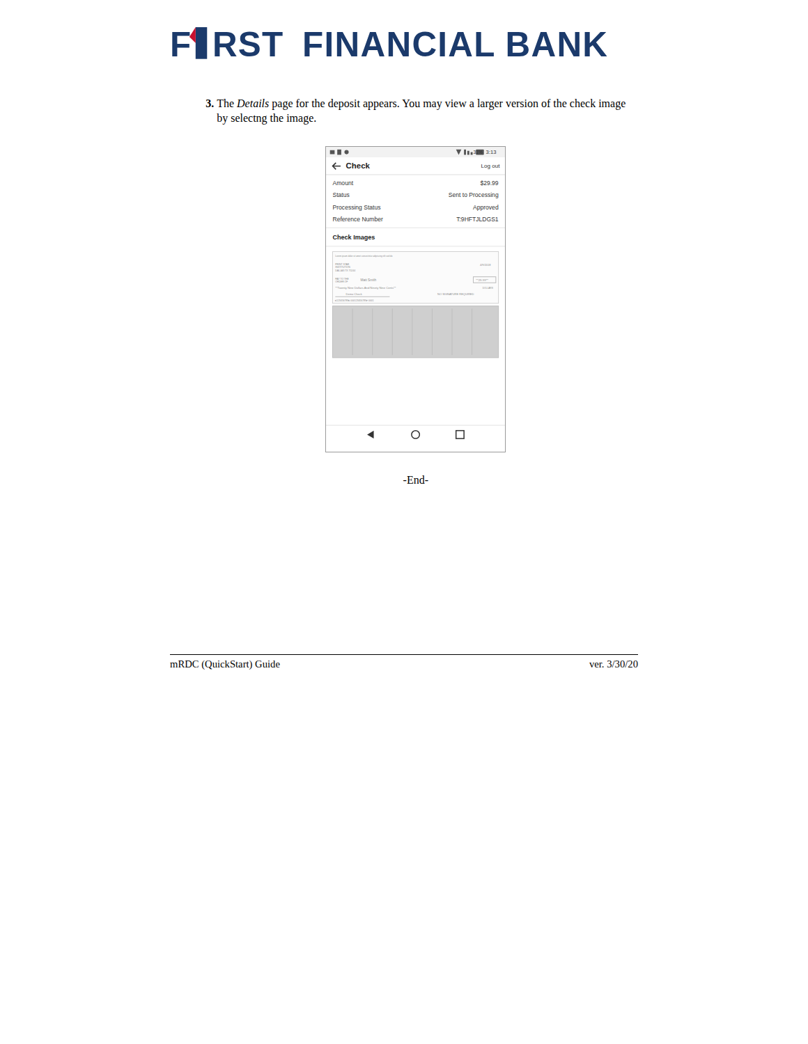F RST FINANCIAL BANK
The Details page for the deposit appears. You may view a larger version of the check image by selectng the image.
3:13 31% Check Log out Amount $29.99 Status Sent to Processing Processing Status Approved Reference Number T:9HFTJLDGS1 Check Images Lorem ipsum dolor sit amet consectetur adipiscing elit sed do PRINT STAR INSTITUTION DALLAS TX 75244 4/9/2018 PAY TO THE ORDER OF Matt Smith **29.99** **Twenty Nine Dollars And Ninety Nine Cents** DOLLARS Demo Check NO SIGNATURE REQUIRED ⑆123456789⑆ 000123456789⑈ 0001
-End-
mRDC (QuickStart) Guide ver. 3/30/20